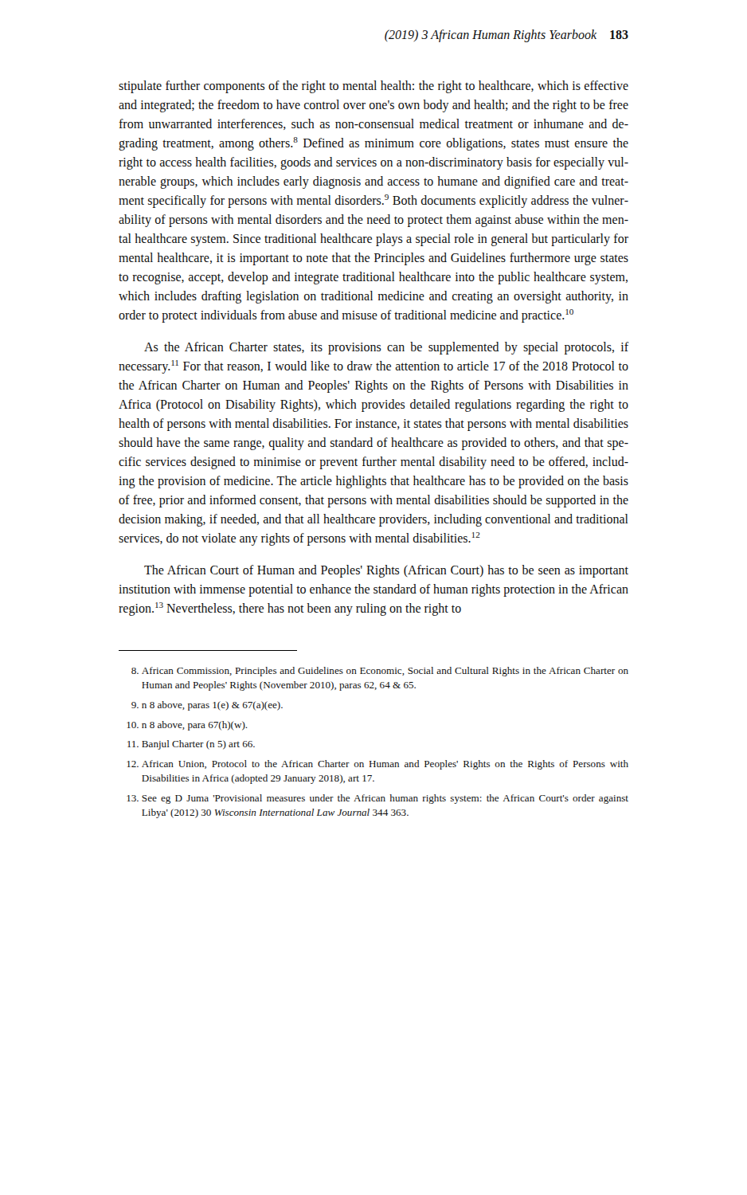(2019) 3 African Human Rights Yearbook 183
stipulate further components of the right to mental health: the right to healthcare, which is effective and integrated; the freedom to have control over one's own body and health; and the right to be free from unwarranted interferences, such as non-consensual medical treatment or inhumane and degrading treatment, among others.8 Defined as minimum core obligations, states must ensure the right to access health facilities, goods and services on a non-discriminatory basis for especially vulnerable groups, which includes early diagnosis and access to humane and dignified care and treatment specifically for persons with mental disorders.9 Both documents explicitly address the vulnerability of persons with mental disorders and the need to protect them against abuse within the mental healthcare system. Since traditional healthcare plays a special role in general but particularly for mental healthcare, it is important to note that the Principles and Guidelines furthermore urge states to recognise, accept, develop and integrate traditional healthcare into the public healthcare system, which includes drafting legislation on traditional medicine and creating an oversight authority, in order to protect individuals from abuse and misuse of traditional medicine and practice.10
As the African Charter states, its provisions can be supplemented by special protocols, if necessary.11 For that reason, I would like to draw the attention to article 17 of the 2018 Protocol to the African Charter on Human and Peoples' Rights on the Rights of Persons with Disabilities in Africa (Protocol on Disability Rights), which provides detailed regulations regarding the right to health of persons with mental disabilities. For instance, it states that persons with mental disabilities should have the same range, quality and standard of healthcare as provided to others, and that specific services designed to minimise or prevent further mental disability need to be offered, including the provision of medicine. The article highlights that healthcare has to be provided on the basis of free, prior and informed consent, that persons with mental disabilities should be supported in the decision making, if needed, and that all healthcare providers, including conventional and traditional services, do not violate any rights of persons with mental disabilities.12
The African Court of Human and Peoples' Rights (African Court) has to be seen as important institution with immense potential to enhance the standard of human rights protection in the African region.13 Nevertheless, there has not been any ruling on the right to
African Commission, Principles and Guidelines on Economic, Social and Cultural Rights in the African Charter on Human and Peoples' Rights (November 2010), paras 62, 64 & 65.
n 8 above, paras 1(e) & 67(a)(ee).
n 8 above, para 67(h)(w).
Banjul Charter (n 5) art 66.
African Union, Protocol to the African Charter on Human and Peoples' Rights on the Rights of Persons with Disabilities in Africa (adopted 29 January 2018), art 17.
See eg D Juma 'Provisional measures under the African human rights system: the African Court's order against Libya' (2012) 30 Wisconsin International Law Journal 344 363.